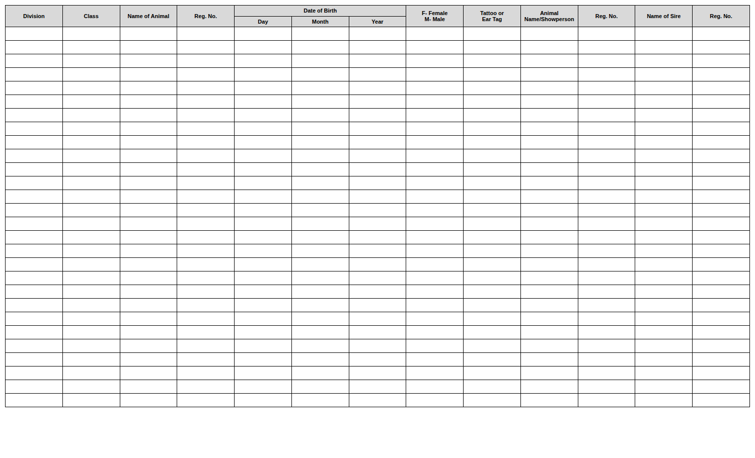| Division | Class | Name of Animal | Reg. No. | Date of Birth | F- Female M- Male | Tattoo or Ear Tag | Animal Name/Showperson | Reg. No. | Name of Sire | Reg. No. |
| --- | --- | --- | --- | --- | --- | --- | --- | --- | --- | --- |
| Day | Month | Year |